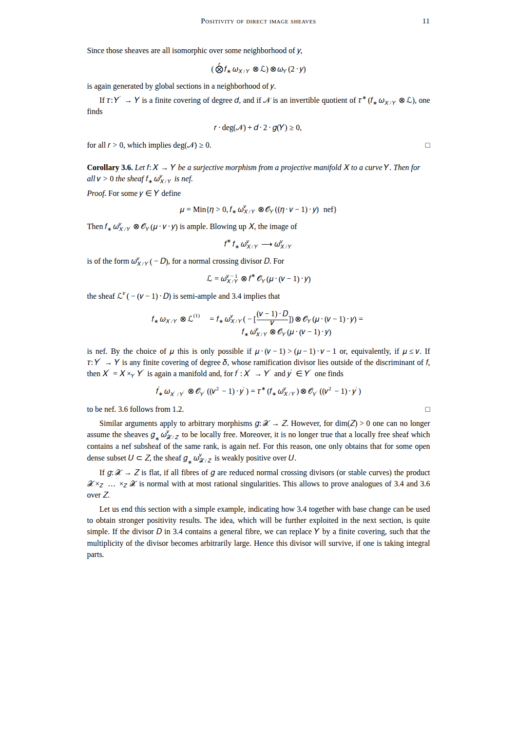Positivity of direct image sheaves 11
Since those sheaves are all isomorphic over some neighborhood of y,
( ⨂ r f∗ ωX/Y ⊗ ℒ ) ⊗ ωY (2·y)
is again generated by global sections in a neighborhood of y.
If τ:Y′→Y is a finite covering of degree d, and if 𝒩 is an invertible quotient of τ∗(f∗ωX/Y⊗ℒ), one finds
r·deg(𝒩) + d·2·g(Y) ≥0,
for all r>0, which implies deg(𝒩)≥0. □
Corollary 3.6. Let f:X→Y be a surjective morphism from a projective manifold X to a curve Y. Then for all ν>0 the sheaf f∗ωX/Yν is nef.
Proof. For some y∈Y define
μ=Min { η>0, f∗ωX/Yν ⊗ 𝒪Y ((η·ν−1)·y) nef }
Then f∗ωX/Yν⊗𝒪Y(μ·ν·y) is ample. Blowing up X, the image of
f∗ f∗ ωX/Yν ⟶ ωX/Yν
is of the form ωX/Yν(−D), for a normal crossing divisor D. For
ℒ= ωX/Yν−1 ⊗ f∗ 𝒪Y (μ·(ν−1)·y)
the sheaf ℒν(−(ν−1)·D) is semi-ample and 3.4 implies that
f∗ωX/Y ⊗ ℒ(1) = f∗ωX/Yν ( − [ (ν−1)·D ν ] ) ⊗ 𝒪Y (μ·(ν−1)·y) = f∗ωX/Yν ⊗ 𝒪Y (μ·(ν−1)·y)
is nef. By the choice of μ this is only possible if μ·(ν−1)>(μ−1)·ν−1 or, equivalently, if μ≤ν. If τ:Y′→Y is any finite covering of degree δ, whose ramification divisor lies outside of the discriminant of f, then X′=X×YY′ is again a manifold and, for f′:X′→Y′ and y′∈Y′ one finds
f∗′ ωX′/Y′ ⊗ 𝒪Y′ ((ν2−1)·y′) = τ∗ (f∗ωX/Yν) ⊗ 𝒪Y′ ((ν2−1)·y′)
to be nef. 3.6 follows from 1.2. □
Similar arguments apply to arbitrary morphisms g:𝒳→Z. However, for dim(Z)>0 one can no longer assume the sheaves g∗ω𝒳/Zν to be locally free. Moreover, it is no longer true that a locally free sheaf which contains a nef subsheaf of the same rank, is again nef. For this reason, one only obtains that for some open dense subset U⊂Z, the sheaf g∗ω𝒳/Zν is weakly positive over U.
If g:𝒳→Z is flat, if all fibres of g are reduced normal crossing divisors (or stable curves) the product 𝒳×Z…×Z𝒳 is normal with at most rational singularities. This allows to prove analogues of 3.4 and 3.6 over Z.
Let us end this section with a simple example, indicating how 3.4 together with base change can be used to obtain stronger positivity results. The idea, which will be further exploited in the next section, is quite simple. If the divisor D in 3.4 contains a general fibre, we can replace Y by a finite covering, such that the multiplicity of the divisor becomes arbitrarily large. Hence this divisor will survive, if one is taking integral parts.